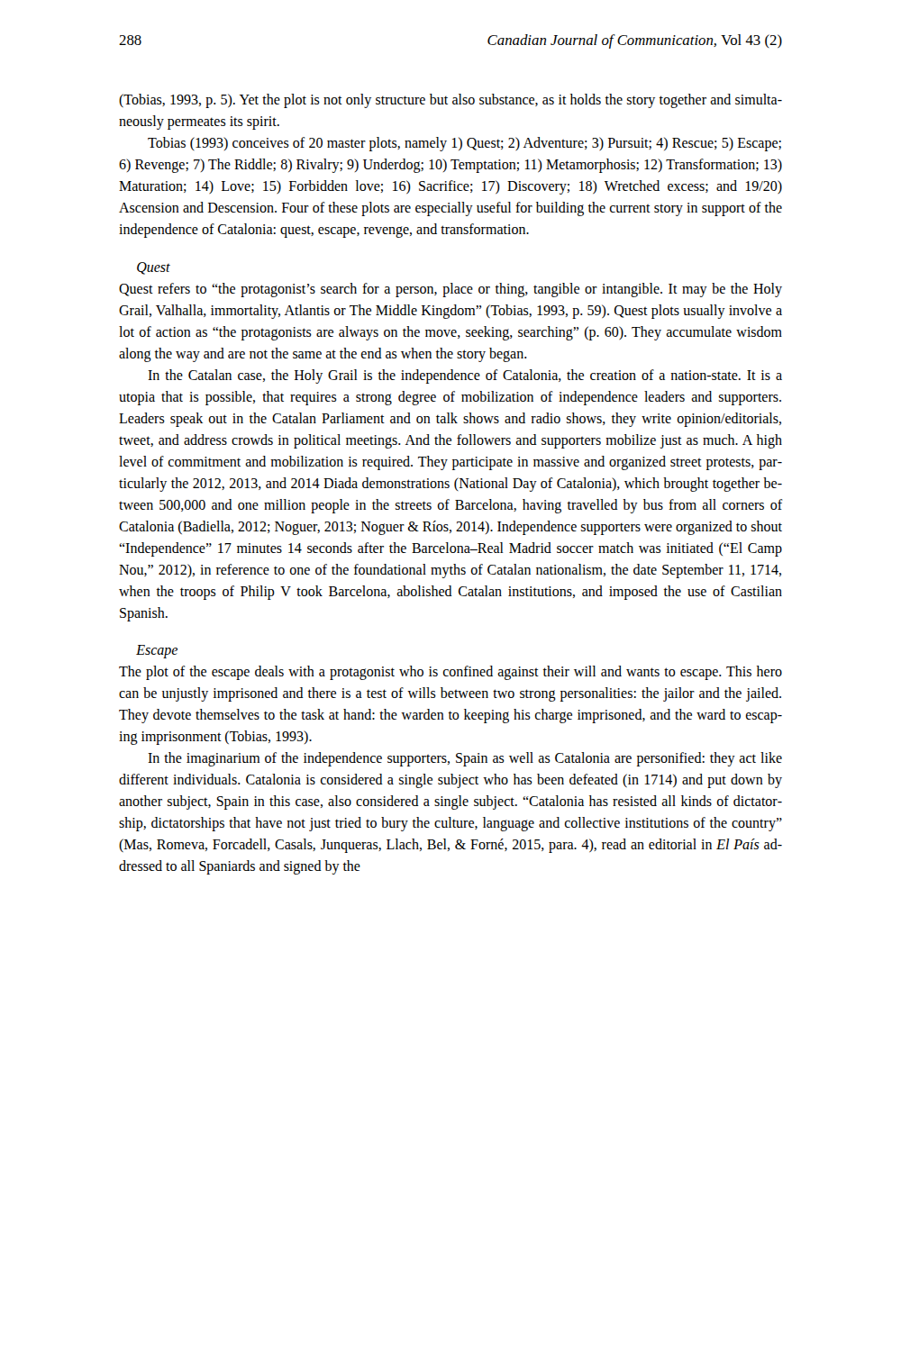288 Canadian Journal of Communication, Vol 43 (2)
(Tobias, 1993, p. 5). Yet the plot is not only structure but also substance, as it holds the story together and simultaneously permeates its spirit.
Tobias (1993) conceives of 20 master plots, namely 1) Quest; 2) Adventure; 3) Pursuit; 4) Rescue; 5) Escape; 6) Revenge; 7) The Riddle; 8) Rivalry; 9) Underdog; 10) Temptation; 11) Metamorphosis; 12) Transformation; 13) Maturation; 14) Love; 15) Forbidden love; 16) Sacrifice; 17) Discovery; 18) Wretched excess; and 19/20) Ascension and Descension. Four of these plots are especially useful for building the current story in support of the independence of Catalonia: quest, escape, revenge, and transformation.
Quest
Quest refers to “the protagonist’s search for a person, place or thing, tangible or intangible. It may be the Holy Grail, Valhalla, immortality, Atlantis or The Middle Kingdom” (Tobias, 1993, p. 59). Quest plots usually involve a lot of action as “the protagonists are always on the move, seeking, searching” (p. 60). They accumulate wisdom along the way and are not the same at the end as when the story began.
In the Catalan case, the Holy Grail is the independence of Catalonia, the creation of a nation-state. It is a utopia that is possible, that requires a strong degree of mobilization of independence leaders and supporters. Leaders speak out in the Catalan Parliament and on talk shows and radio shows, they write opinion/editorials, tweet, and address crowds in political meetings. And the followers and supporters mobilize just as much. A high level of commitment and mobilization is required. They participate in massive and organized street protests, particularly the 2012, 2013, and 2014 Diada demonstrations (National Day of Catalonia), which brought together between 500,000 and one million people in the streets of Barcelona, having travelled by bus from all corners of Catalonia (Badiella, 2012; Noguer, 2013; Noguer & Ríos, 2014). Independence supporters were organized to shout “Independence” 17 minutes 14 seconds after the Barcelona–Real Madrid soccer match was initiated (“El Camp Nou,” 2012), in reference to one of the foundational myths of Catalan nationalism, the date September 11, 1714, when the troops of Philip V took Barcelona, abolished Catalan institutions, and imposed the use of Castilian Spanish.
Escape
The plot of the escape deals with a protagonist who is confined against their will and wants to escape. This hero can be unjustly imprisoned and there is a test of wills between two strong personalities: the jailor and the jailed. They devote themselves to the task at hand: the warden to keeping his charge imprisoned, and the ward to escaping imprisonment (Tobias, 1993).
In the imaginarium of the independence supporters, Spain as well as Catalonia are personified: they act like different individuals. Catalonia is considered a single subject who has been defeated (in 1714) and put down by another subject, Spain in this case, also considered a single subject. “Catalonia has resisted all kinds of dictatorship, dictatorships that have not just tried to bury the culture, language and collective institutions of the country” (Mas, Romeva, Forcadell, Casals, Junqueras, Llach, Bel, & Forné, 2015, para. 4), read an editorial in El País addressed to all Spaniards and signed by the